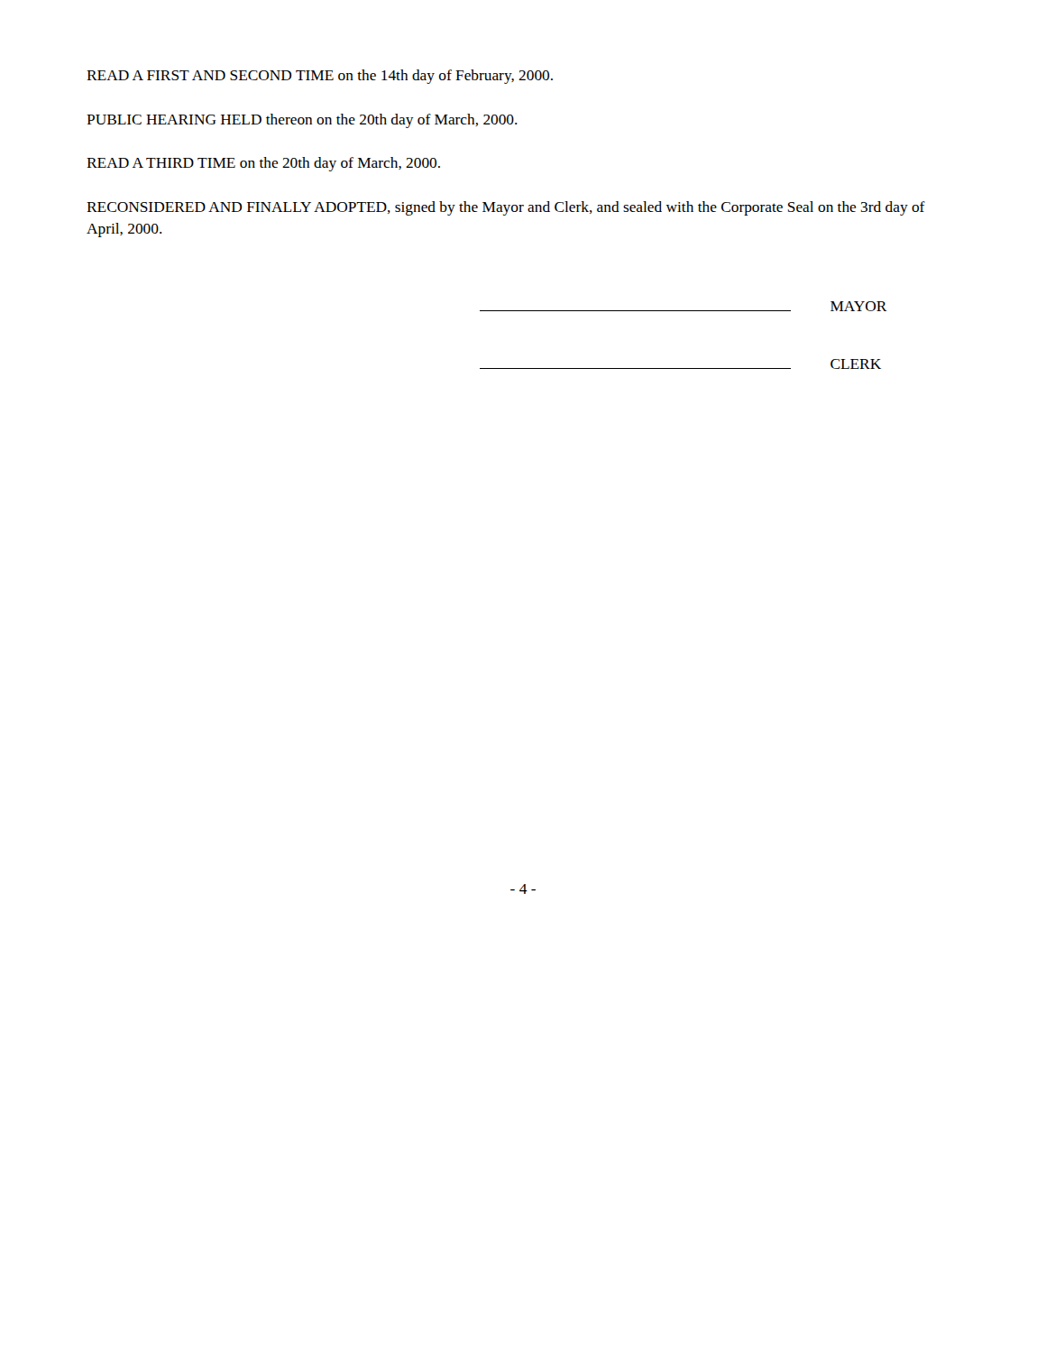READ A FIRST AND SECOND TIME on the 14th day of February, 2000.
PUBLIC HEARING HELD thereon on the 20th day of March, 2000.
READ A THIRD TIME on the 20th day of March, 2000.
RECONSIDERED AND FINALLY ADOPTED, signed by the Mayor and Clerk, and sealed with the Corporate Seal on the 3rd day of April, 2000.
MAYOR
CLERK
- 4 -